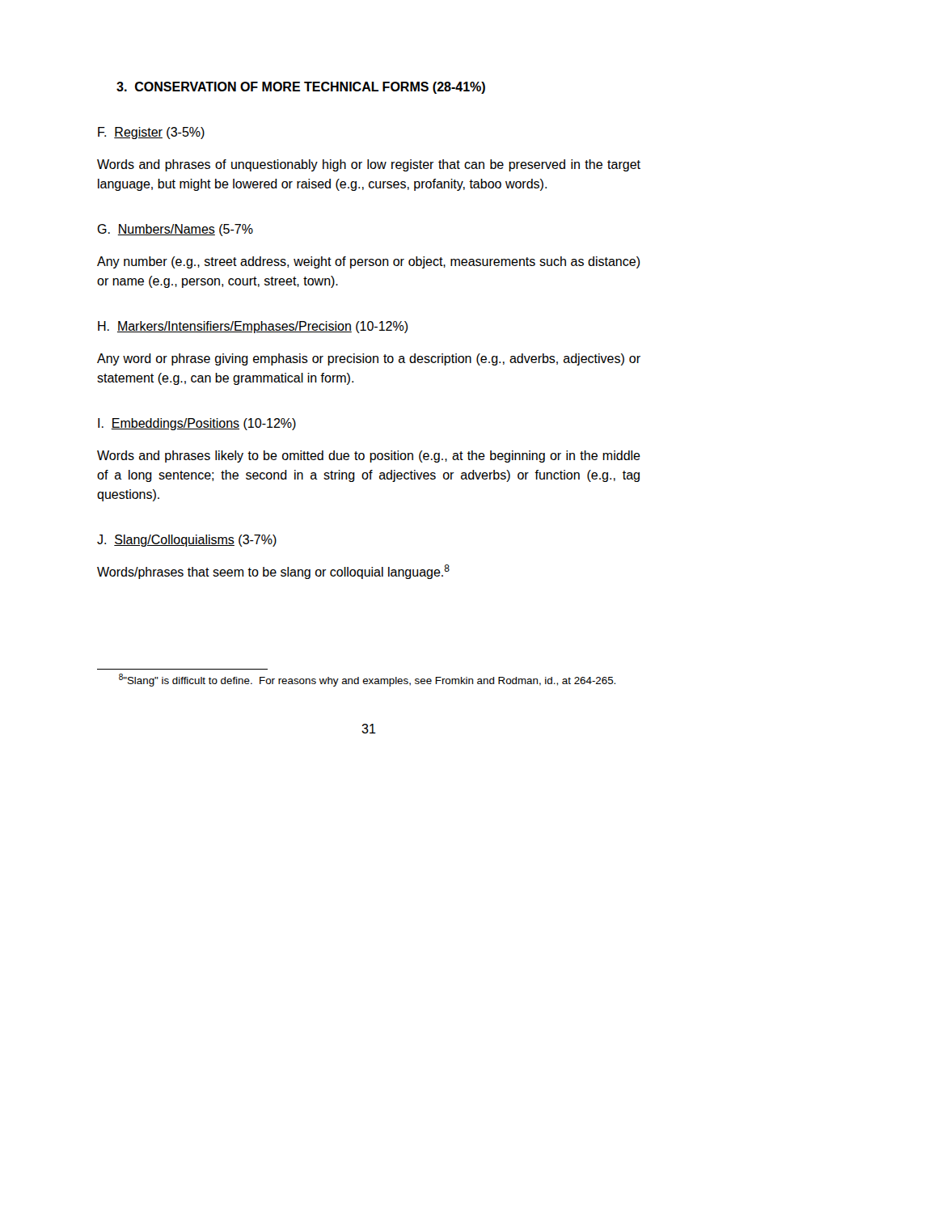3. CONSERVATION OF MORE TECHNICAL FORMS (28-41%)
F. Register (3-5%)
Words and phrases of unquestionably high or low register that can be preserved in the target language, but might be lowered or raised (e.g., curses, profanity, taboo words).
G. Numbers/Names (5-7%
Any number (e.g., street address, weight of person or object, measurements such as distance) or name (e.g., person, court, street, town).
H. Markers/Intensifiers/Emphases/Precision (10-12%)
Any word or phrase giving emphasis or precision to a description (e.g., adverbs, adjectives) or statement (e.g., can be grammatical in form).
I. Embeddings/Positions (10-12%)
Words and phrases likely to be omitted due to position (e.g., at the beginning or in the middle of a long sentence; the second in a string of adjectives or adverbs) or function (e.g., tag questions).
J. Slang/Colloquialisms (3-7%)
Words/phrases that seem to be slang or colloquial language.8
8"Slang" is difficult to define. For reasons why and examples, see Fromkin and Rodman, id., at 264-265.
31